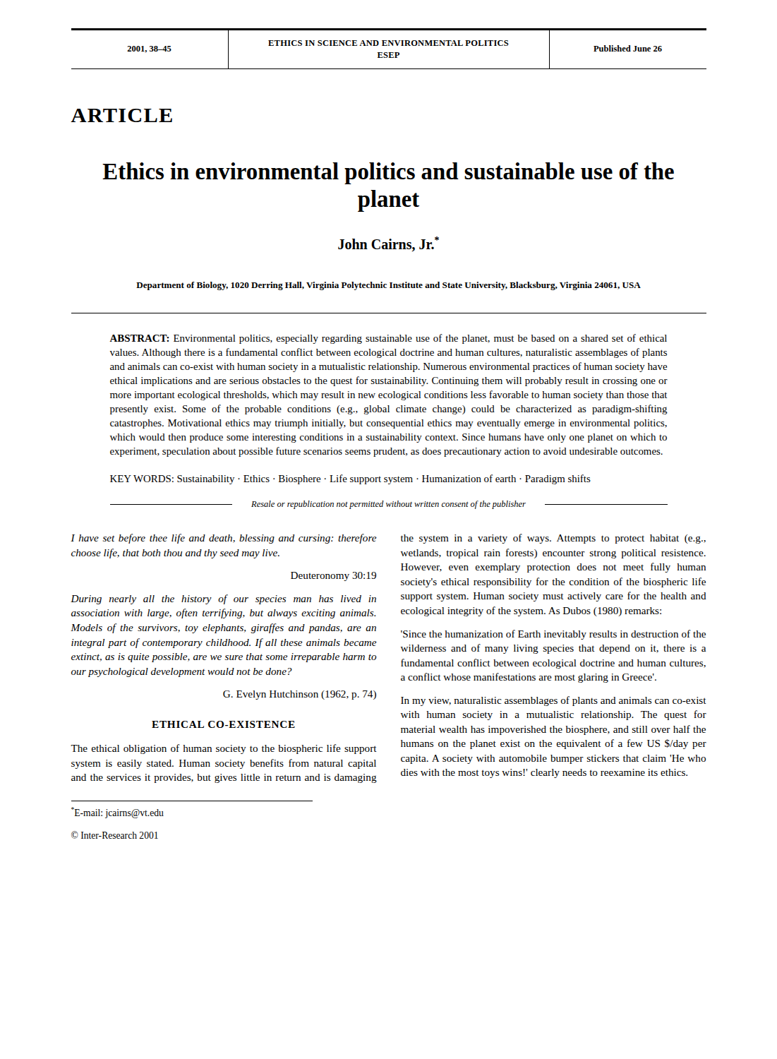2001, 38–45
Ethics in Science and Environmental Politics
ESEP
Published June 26
ARTICLE
Ethics in environmental politics and sustainable use of the planet
John Cairns, Jr.*
Department of Biology, 1020 Derring Hall, Virginia Polytechnic Institute and State University, Blacksburg, Virginia 24061, USA
ABSTRACT: Environmental politics, especially regarding sustainable use of the planet, must be based on a shared set of ethical values. Although there is a fundamental conflict between ecological doctrine and human cultures, naturalistic assemblages of plants and animals can co-exist with human society in a mutualistic relationship. Numerous environmental practices of human society have ethical implications and are serious obstacles to the quest for sustainability. Continuing them will probably result in crossing one or more important ecological thresholds, which may result in new ecological conditions less favorable to human society than those that presently exist. Some of the probable conditions (e.g., global climate change) could be characterized as paradigm-shifting catastrophes. Motivational ethics may triumph initially, but consequential ethics may eventually emerge in environmental politics, which would then produce some interesting conditions in a sustainability context. Since humans have only one planet on which to experiment, speculation about possible future scenarios seems prudent, as does precautionary action to avoid undesirable outcomes.
KEY WORDS: Sustainability · Ethics · Biosphere · Life support system · Humanization of earth · Paradigm shifts
Resale or republication not permitted without written consent of the publisher
I have set before thee life and death, blessing and cursing: therefore choose life, that both thou and thy seed may live.
Deuteronomy 30:19
During nearly all the history of our species man has lived in association with large, often terrifying, but always exciting animals. Models of the survivors, toy elephants, giraffes and pandas, are an integral part of contemporary childhood. If all these animals became extinct, as is quite possible, are we sure that some irreparable harm to our psychological development would not be done?
G. Evelyn Hutchinson (1962, p. 74)
ETHICAL CO-EXISTENCE
The ethical obligation of human society to the biospheric life support system is easily stated. Human society benefits from natural capital and the services it provides, but gives little in return and is damaging the system in a variety of ways. Attempts to protect habitat (e.g., wetlands, tropical rain forests) encounter strong political resistence. However, even exemplary protection does not meet fully human society's ethical responsibility for the condition of the biospheric life support system. Human society must actively care for the health and ecological integrity of the system. As Dubos (1980) remarks:
'Since the humanization of Earth inevitably results in destruction of the wilderness and of many living species that depend on it, there is a fundamental conflict between ecological doctrine and human cultures, a conflict whose manifestations are most glaring in Greece'.
In my view, naturalistic assemblages of plants and animals can co-exist with human society in a mutualistic relationship. The quest for material wealth has impoverished the biosphere, and still over half the humans on the planet exist on the equivalent of a few US $/day per capita. A society with automobile bumper stickers that claim 'He who dies with the most toys wins!' clearly needs to reexamine its ethics.
*E-mail: jcairns@vt.edu
© Inter-Research 2001